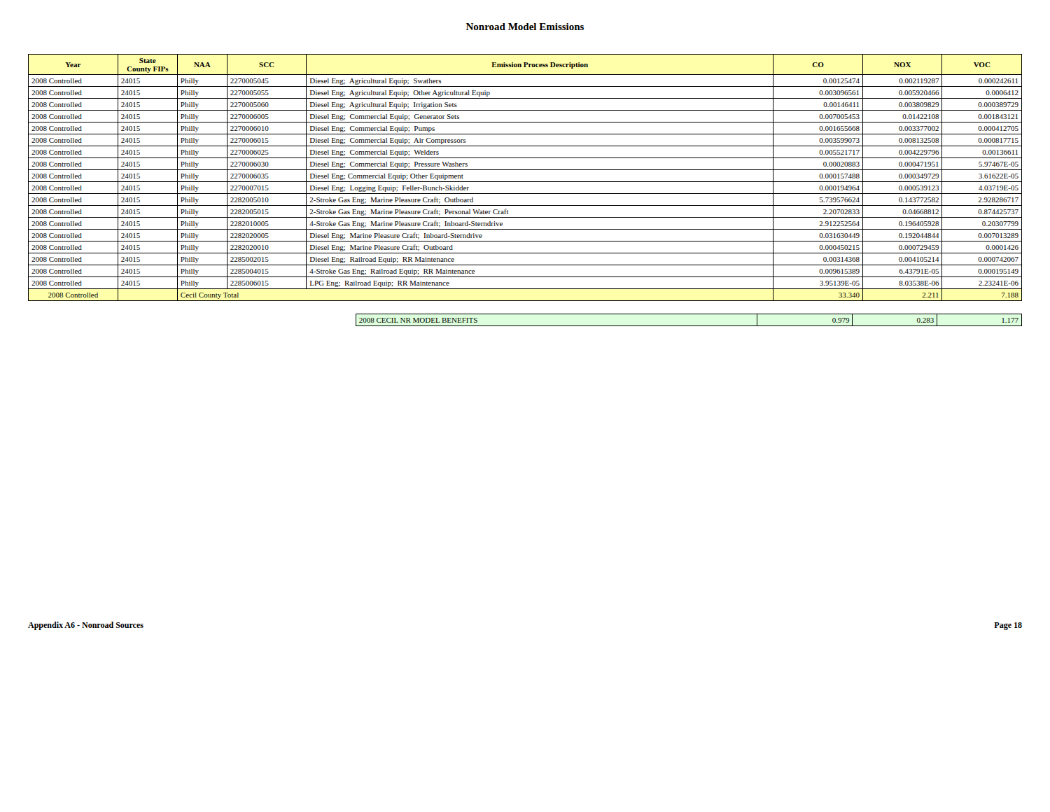Nonroad Model Emissions
| Year | State County FIPs | NAA | SCC | Emission Process Description | CO | NOX | VOC |
| --- | --- | --- | --- | --- | --- | --- | --- |
| 2008 Controlled | 24015 | Philly | 2270005045 | Diesel Eng; Agricultural Equip; Swathers | 0.00125474 | 0.002119287 | 0.000242611 |
| 2008 Controlled | 24015 | Philly | 2270005055 | Diesel Eng; Agricultural Equip; Other Agricultural Equip | 0.003096561 | 0.005920466 | 0.0006412 |
| 2008 Controlled | 24015 | Philly | 2270005060 | Diesel Eng; Agricultural Equip; Irrigation Sets | 0.00146411 | 0.003809829 | 0.000389729 |
| 2008 Controlled | 24015 | Philly | 2270006005 | Diesel Eng; Commercial Equip; Generator Sets | 0.007005453 | 0.01422108 | 0.001843121 |
| 2008 Controlled | 24015 | Philly | 2270006010 | Diesel Eng; Commercial Equip; Pumps | 0.001655668 | 0.003377002 | 0.000412705 |
| 2008 Controlled | 24015 | Philly | 2270006015 | Diesel Eng; Commercial Equip; Air Compressors | 0.003599073 | 0.008132508 | 0.000817715 |
| 2008 Controlled | 24015 | Philly | 2270006025 | Diesel Eng; Commercial Equip; Welders | 0.005521717 | 0.004229796 | 0.00136611 |
| 2008 Controlled | 24015 | Philly | 2270006030 | Diesel Eng; Commercial Equip; Pressure Washers | 0.00020883 | 0.000471951 | 5.97467E-05 |
| 2008 Controlled | 24015 | Philly | 2270006035 | Diesel Eng; Commercial Equip; Other Equipment | 0.000157488 | 0.000349729 | 3.61622E-05 |
| 2008 Controlled | 24015 | Philly | 2270007015 | Diesel Eng; Logging Equip; Feller-Bunch-Skidder | 0.000194964 | 0.000539123 | 4.03719E-05 |
| 2008 Controlled | 24015 | Philly | 2282005010 | 2-Stroke Gas Eng; Marine Pleasure Craft; Outboard | 5.739576624 | 0.143772582 | 2.928286717 |
| 2008 Controlled | 24015 | Philly | 2282005015 | 2-Stroke Gas Eng; Marine Pleasure Craft; Personal Water Craft | 2.20702833 | 0.04668812 | 0.874425737 |
| 2008 Controlled | 24015 | Philly | 2282010005 | 4-Stroke Gas Eng; Marine Pleasure Craft; Inboard-Sterndrive | 2.912252564 | 0.196405928 | 0.20307799 |
| 2008 Controlled | 24015 | Philly | 2282020005 | Diesel Eng; Marine Pleasure Craft; Inboard-Sterndrive | 0.031630449 | 0.192044844 | 0.007013289 |
| 2008 Controlled | 24015 | Philly | 2282020010 | Diesel Eng; Marine Pleasure Craft; Outboard | 0.000450215 | 0.000729459 | 0.0001426 |
| 2008 Controlled | 24015 | Philly | 2285002015 | Diesel Eng; Railroad Equip; RR Maintenance | 0.00314368 | 0.004105214 | 0.000742067 |
| 2008 Controlled | 24015 | Philly | 2285004015 | 4-Stroke Gas Eng; Railroad Equip; RR Maintenance | 0.009615389 | 6.43791E-05 | 0.000195149 |
| 2008 Controlled | 24015 | Philly | 2285006015 | LPG Eng; Railroad Equip; RR Maintenance | 3.95139E-05 | 8.03538E-06 | 2.23241E-06 |
| 2008 Controlled | | Cecil County Total | 33.340 | 2.211 | 7.188 |
| | 2008 CECIL NR MODEL BENEFITS | 0.979 | 0.283 | 1.177 |
Appendix A6 - Nonroad Sources
Page 18